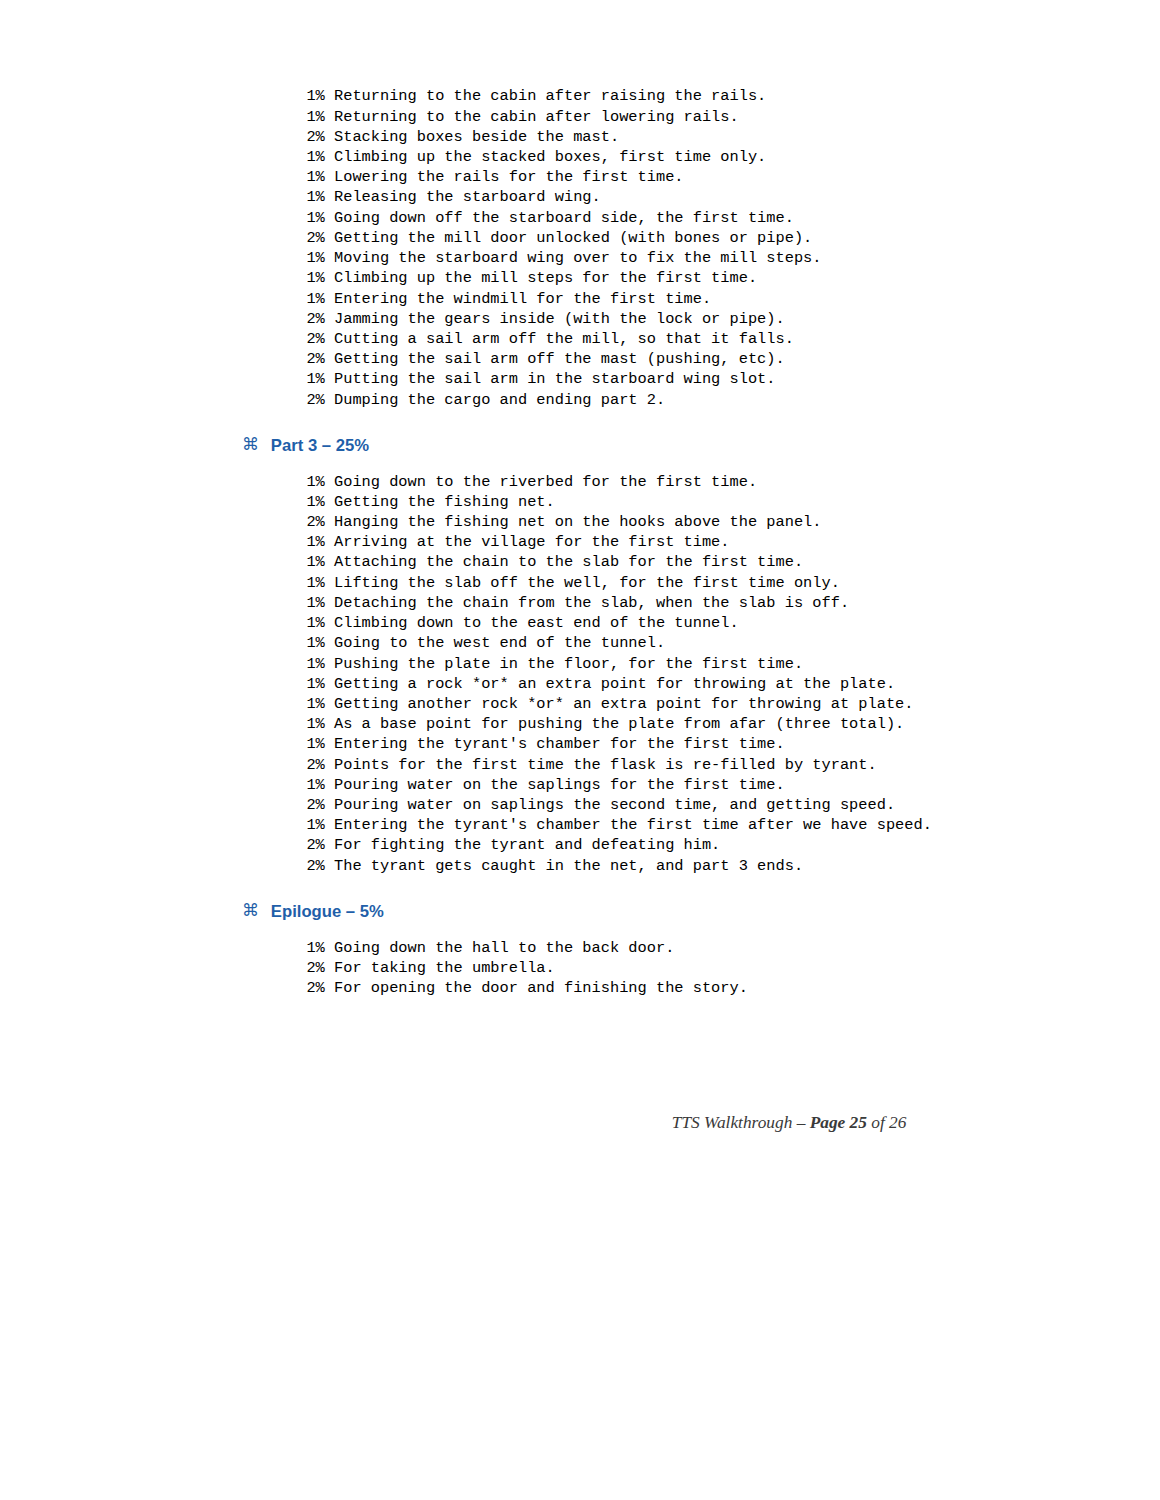1% Returning to the cabin after raising the rails.
1% Returning to the cabin after lowering rails.
2% Stacking boxes beside the mast.
1% Climbing up the stacked boxes, first time only.
1% Lowering the rails for the first time.
1% Releasing the starboard wing.
1% Going down off the starboard side, the first time.
2% Getting the mill door unlocked (with bones or pipe).
1% Moving the starboard wing over to fix the mill steps.
1% Climbing up the mill steps for the first time.
1% Entering the windmill for the first time.
2% Jamming the gears inside (with the lock or pipe).
2% Cutting a sail arm off the mill, so that it falls.
2% Getting the sail arm off the mast (pushing, etc).
1% Putting the sail arm in the starboard wing slot.
2% Dumping the cargo and ending part 2.
⌘Part 3 – 25%
1% Going down to the riverbed for the first time.
1% Getting the fishing net.
2% Hanging the fishing net on the hooks above the panel.
1% Arriving at the village for the first time.
1% Attaching the chain to the slab for the first time.
1% Lifting the slab off the well, for the first time only.
1% Detaching the chain from the slab, when the slab is off.
1% Climbing down to the east end of the tunnel.
1% Going to the west end of the tunnel.
1% Pushing the plate in the floor, for the first time.
1% Getting a rock *or* an extra point for throwing at the plate.
1% Getting another rock *or* an extra point for throwing at plate.
1% As a base point for pushing the plate from afar (three total).
1% Entering the tyrant's chamber for the first time.
2% Points for the first time the flask is re-filled by tyrant.
1% Pouring water on the saplings for the first time.
2% Pouring water on saplings the second time, and getting speed.
1% Entering the tyrant's chamber the first time after we have speed.
2% For fighting the tyrant and defeating him.
2% The tyrant gets caught in the net, and part 3 ends.
⌘Epilogue – 5%
1% Going down the hall to the back door.
2% For taking the umbrella.
2% For opening the door and finishing the story.
TTS Walkthrough – Page 25 of 26